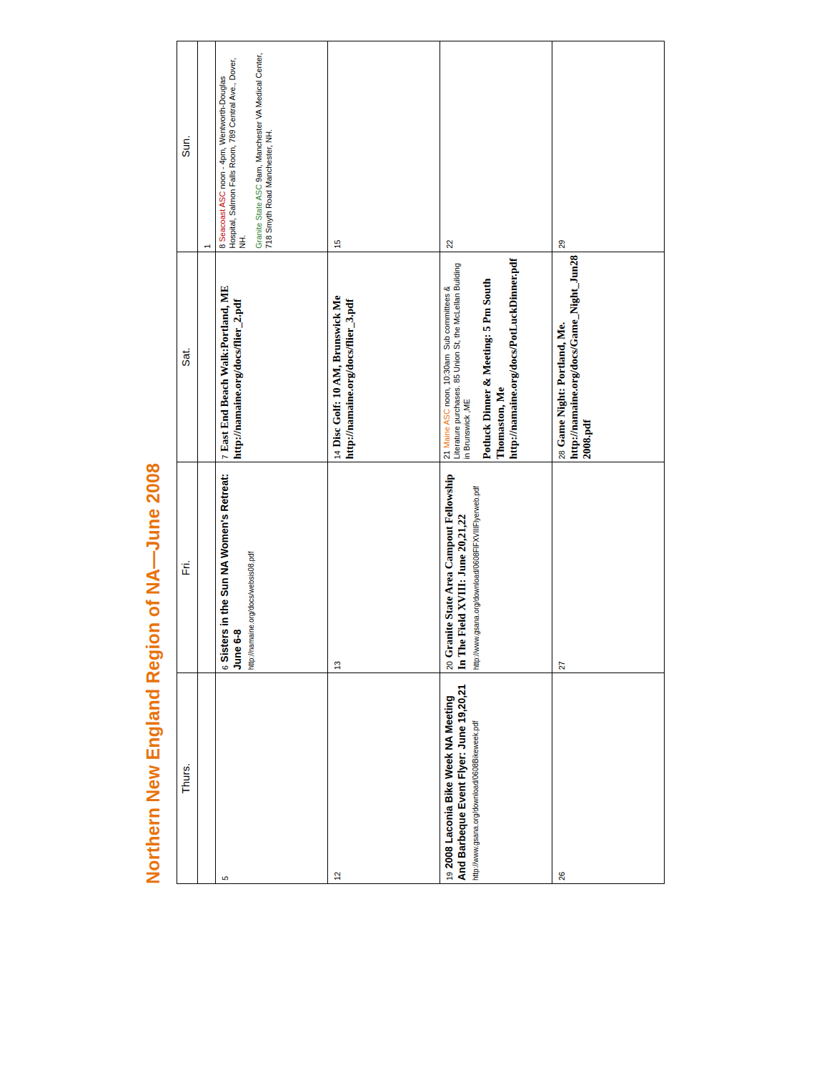Northern New England Region of NA—June 2008
| Thurs. | Fri. | Sat. | Sun. |
| --- | --- | --- | --- |
| | | | 1 |
| 5 | 6 Sisters in the Sun NA Women's Retreat: June 6-8 http://namaine.org/docs/websis08.pdf | 7 East End Beach Walk:Portland, ME http://namaine.org/docs/flier_2.pdf | 8 Seacoast ASC noon - 4pm, Wentworth-Douglas Hospital, Salmon Falls Room, 789 Central Ave., Dover, NH. Granite State ASC 9am, Manchester VA Medical Center, 718 Smyth Road Manchester, NH. |
| 12 | 13 | 14 Disc Golf: 10 AM, Brunswick Me http://namaine.org/docs/flier_3.pdf | 15 |
| 19 2008 Laconia Bike Week NA Meeting And Barbeque Event Flyer: June 19,20,21 http://www.gsana.org/download/0608Bikeweek.pdf | 20 Granite State Area Campout Fellowship In The Field XVIII: June 20,21,22 http://www.gsana.org/download/0608FlFXVIIIFlyerweb.pdf | 21 Maine ASC noon, 10:30am Sub committees & Literature purchases. 85 Union St, the McLellan Building in Brunswick ,ME Potluck Dinner & Meeting: 5 Pm South Thomaston, Me http://namaine.org/docs/PotLuckDinner.pdf | 22 |
| 26 | 27 | 28 Game Night: Portland, Me. http://namaine.org/docs/Game_Night_Jun282008.pdf | 29 |